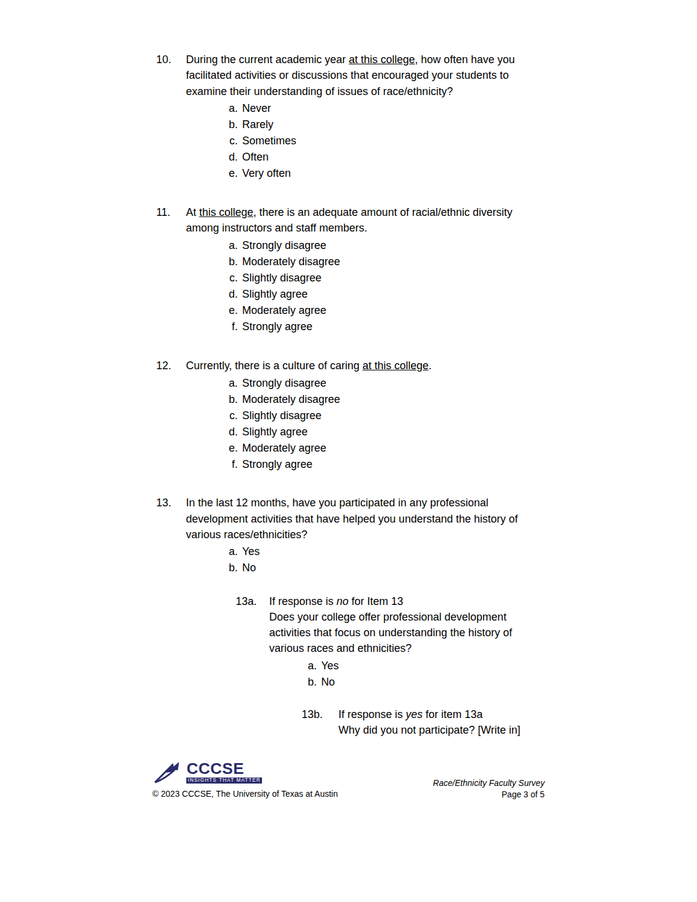10. During the current academic year at this college, how often have you facilitated activities or discussions that encouraged your students to examine their understanding of issues of race/ethnicity?
a. Never
b. Rarely
c. Sometimes
d. Often
e. Very often
11. At this college, there is an adequate amount of racial/ethnic diversity among instructors and staff members.
a. Strongly disagree
b. Moderately disagree
c. Slightly disagree
d. Slightly agree
e. Moderately agree
f. Strongly agree
12. Currently, there is a culture of caring at this college.
a. Strongly disagree
b. Moderately disagree
c. Slightly disagree
d. Slightly agree
e. Moderately agree
f. Strongly agree
13. In the last 12 months, have you participated in any professional development activities that have helped you understand the history of various races/ethnicities?
a. Yes
b. No
13a. If response is no for Item 13
Does your college offer professional development activities that focus on understanding the history of various races and ethnicities?
a. Yes
b. No
13b. If response is yes for item 13a
Why did you not participate? [Write in]
CCCSE INSIGHTS THAT MATTER
© 2023 CCCSE, The University of Texas at Austin
Race/Ethnicity Faculty Survey
Page 3 of 5